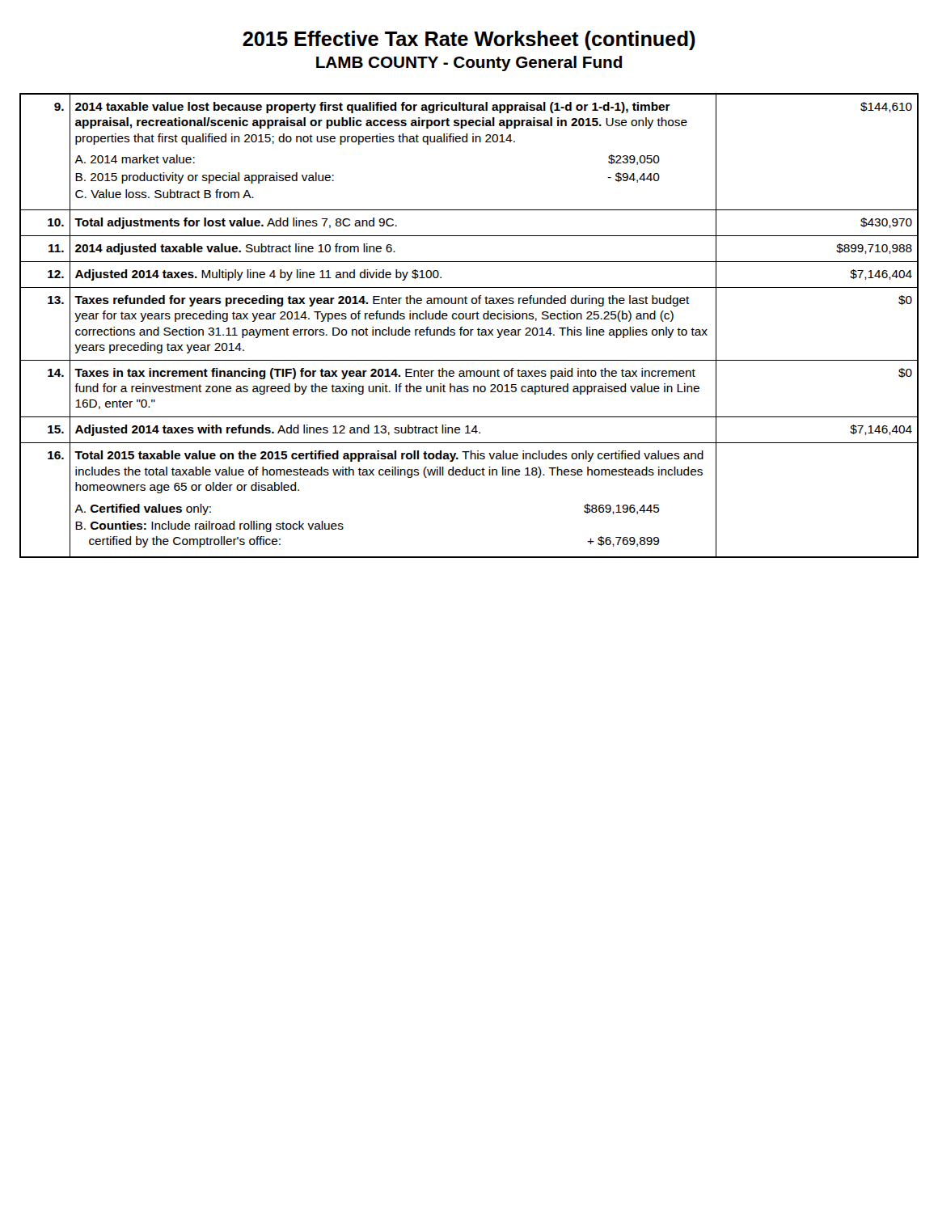2015 Effective Tax Rate Worksheet (continued)
LAMB COUNTY - County General Fund
| 9. | 2014 taxable value lost because property first qualified for agricultural appraisal (1-d or 1-d-1), timber appraisal, recreational/scenic appraisal or public access airport special appraisal in 2015. Use only those properties that first qualified in 2015; do not use properties that qualified in 2014. / A. 2014 market value: / $239,050 / / / B. 2015 productivity or special appraised value: / - $94,440 / / / C. Value loss. Subtract B from A. / / / | $144,610 |
| 10. | Total adjustments for lost value. Add lines 7, 8C and 9C. | $430,970 |
| 11. | 2014 adjusted taxable value. Subtract line 10 from line 6. | $899,710,988 |
| 12. | Adjusted 2014 taxes. Multiply line 4 by line 11 and divide by $100. | $7,146,404 |
| 13. | Taxes refunded for years preceding tax year 2014. Enter the amount of taxes refunded during the last budget year for tax years preceding tax year 2014. Types of refunds include court decisions, Section 25.25(b) and (c) corrections and Section 31.11 payment errors. Do not include refunds for tax year 2014. This line applies only to tax years preceding tax year 2014. | $0 |
| 14. | Taxes in tax increment financing (TIF) for tax year 2014. Enter the amount of taxes paid into the tax increment fund for a reinvestment zone as agreed by the taxing unit. If the unit has no 2015 captured appraised value in Line 16D, enter "0." | $0 |
| 15. | Adjusted 2014 taxes with refunds. Add lines 12 and 13, subtract line 14. | $7,146,404 |
| 16. | Total 2015 taxable value on the 2015 certified appraisal roll today. This value includes only certified values and includes the total taxable value of homesteads with tax ceilings (will deduct in line 18). These homesteads includes homeowners age 65 or older or disabled. / A. Certified values only: / $869,196,445 / / / B. Counties: Include railroad rolling stock values certified by the Comptroller's office: / + $6,769,899 / / | |